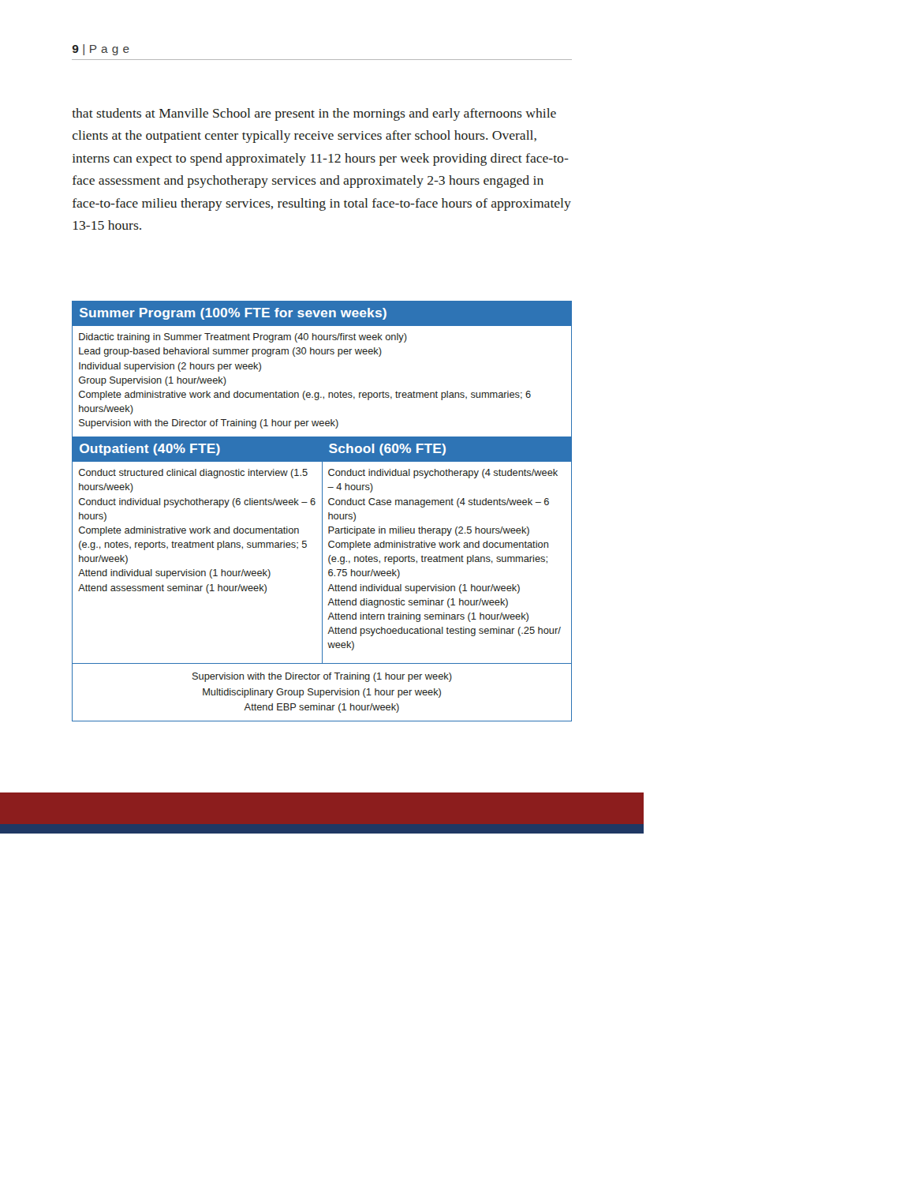9|P a g e
that students at Manville School are present in the mornings and early afternoons while clients at the outpatient center typically receive services after school hours. Overall, interns can expect to spend approximately 11-12 hours per week providing direct face-to-face assessment and psychotherapy services and approximately 2-3 hours engaged in face-to-face milieu therapy services, resulting in total face-to-face hours of approximately 13-15 hours.
| Summer Program (100% FTE for seven weeks) |
| Didactic training in Summer Treatment Program (40 hours/first week only) Lead group-based behavioral summer program (30 hours per week) Individual supervision (2 hours per week) Group Supervision (1 hour/week) Complete administrative work and documentation (e.g., notes, reports, treatment plans, summaries; 6 hours/week) Supervision with the Director of Training (1 hour per week) |
| Outpatient (40% FTE) | School (60% FTE) |
| Conduct structured clinical diagnostic interview (1.5 hours/week) Conduct individual psychotherapy (6 clients/week – 6 hours) Complete administrative work and documentation (e.g., notes, reports, treatment plans, summaries; 5 hour/week) Attend individual supervision (1 hour/week) Attend assessment seminar (1 hour/week) | Conduct individual psychotherapy (4 students/week – 4 hours) Conduct Case management (4 students/week – 6 hours) Participate in milieu therapy (2.5 hours/week) Complete administrative work and documentation (e.g., notes, reports, treatment plans, summaries; 6.75 hour/week) Attend individual supervision (1 hour/week) Attend diagnostic seminar (1 hour/week) Attend intern training seminars (1 hour/week) Attend psychoeducational testing seminar (.25 hour/ week) |
| Supervision with the Director of Training (1 hour per week) Multidisciplinary Group Supervision (1 hour per week) Attend EBP seminar (1 hour/week) |